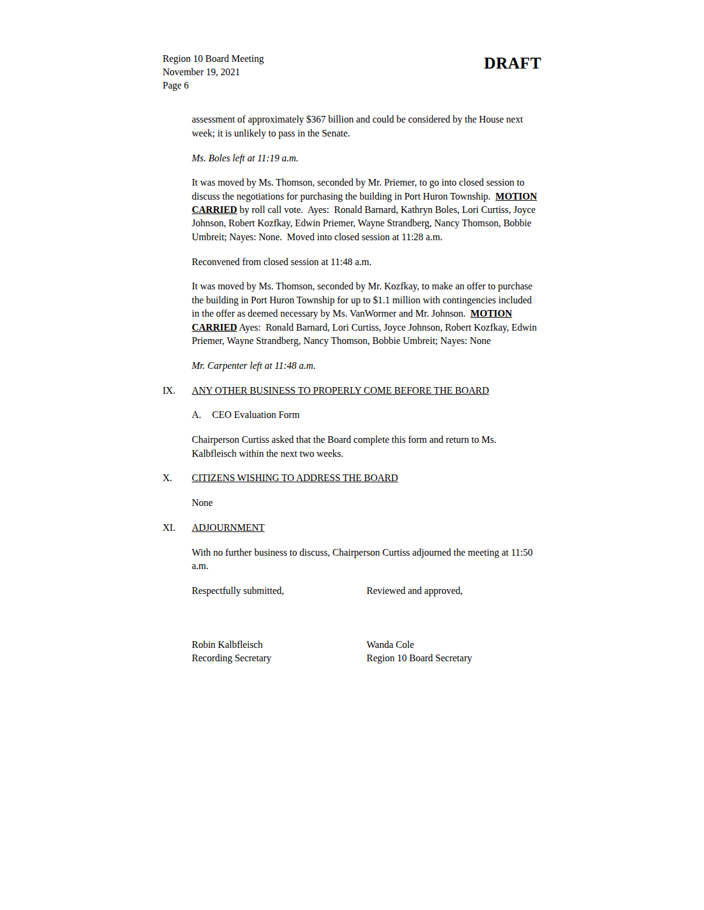Region 10 Board Meeting
November 19, 2021
Page 6
DRAFT
assessment of approximately $367 billion and could be considered by the House next week; it is unlikely to pass in the Senate.
Ms. Boles left at 11:19 a.m.
It was moved by Ms. Thomson, seconded by Mr. Priemer, to go into closed session to discuss the negotiations for purchasing the building in Port Huron Township. MOTION CARRIED by roll call vote. Ayes: Ronald Barnard, Kathryn Boles, Lori Curtiss, Joyce Johnson, Robert Kozfkay, Edwin Priemer, Wayne Strandberg, Nancy Thomson, Bobbie Umbreit; Nayes: None. Moved into closed session at 11:28 a.m.
Reconvened from closed session at 11:48 a.m.
It was moved by Ms. Thomson, seconded by Mr. Kozfkay, to make an offer to purchase the building in Port Huron Township for up to $1.1 million with contingencies included in the offer as deemed necessary by Ms. VanWormer and Mr. Johnson. MOTION CARRIED Ayes: Ronald Barnard, Lori Curtiss, Joyce Johnson, Robert Kozfkay, Edwin Priemer, Wayne Strandberg, Nancy Thomson, Bobbie Umbreit; Nayes: None
Mr. Carpenter left at 11:48 a.m.
IX.
ANY OTHER BUSINESS TO PROPERLY COME BEFORE THE BOARD
A. CEO Evaluation Form
Chairperson Curtiss asked that the Board complete this form and return to Ms. Kalbfleisch within the next two weeks.
X.
CITIZENS WISHING TO ADDRESS THE BOARD
None
XI.
ADJOURNMENT
With no further business to discuss, Chairperson Curtiss adjourned the meeting at 11:50 a.m.
Respectfully submitted,
Reviewed and approved,
Robin Kalbfleisch
Recording Secretary
Wanda Cole
Region 10 Board Secretary